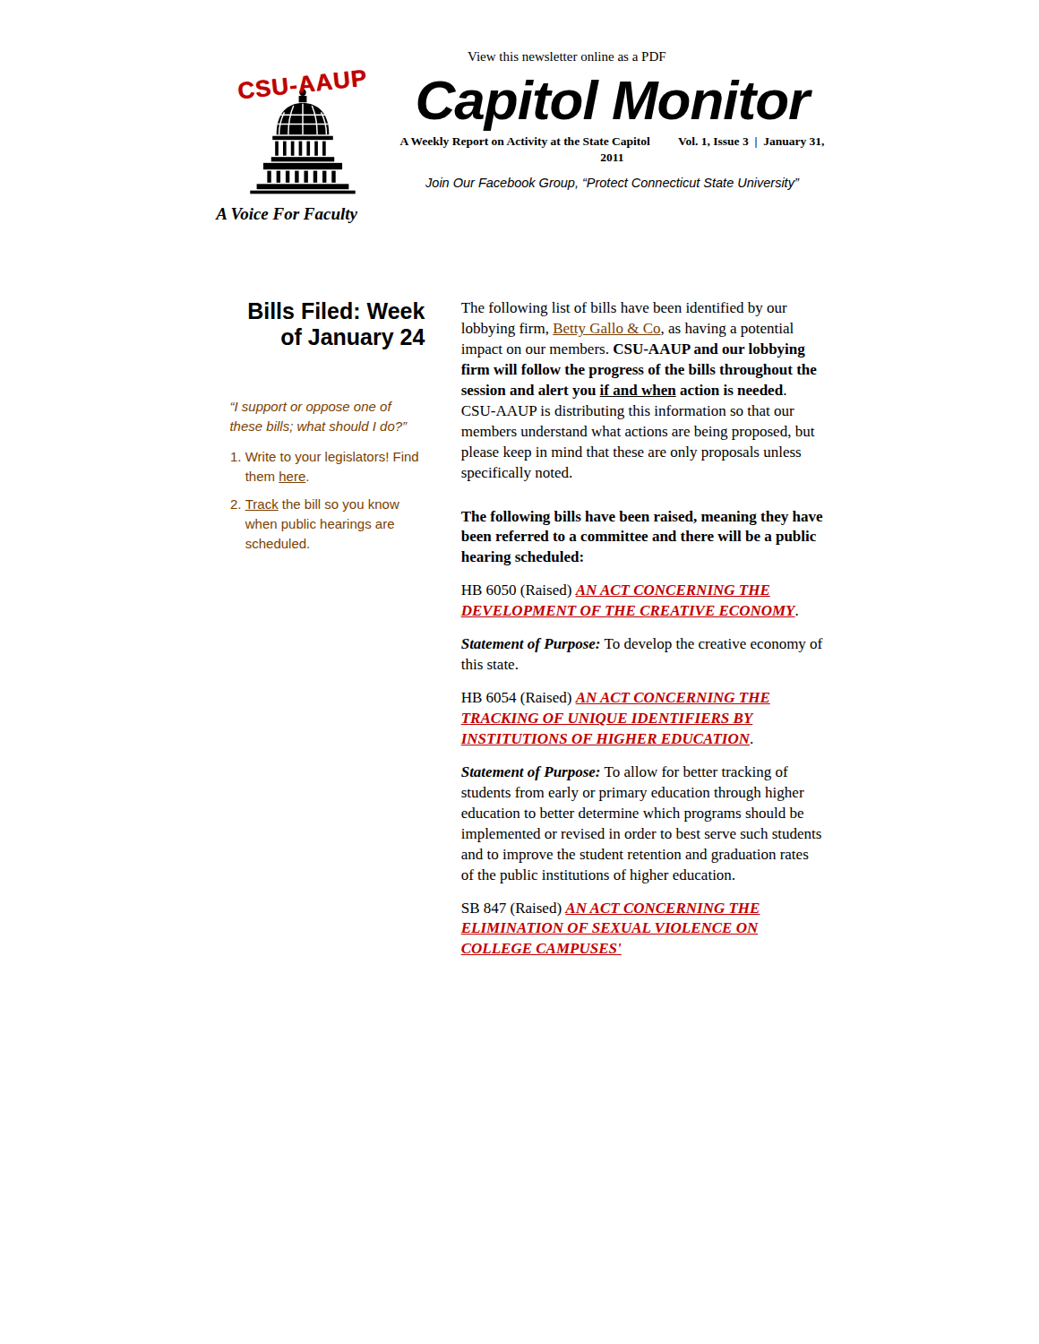View this newsletter online as a PDF
CSU-AAUP
A Voice For Faculty
Capitol Monitor
A Weekly Report on Activity at the State Capitol Vol. 1, Issue 3 | January 31, 2011
Join Our Facebook Group, “Protect Connecticut State University”
Bills Filed: Week
of January 24
“I support or oppose one of these bills; what should I do?”
Write to your legislators! Find them here.
Track the bill so you know when public hearings are scheduled.
The following list of bills have been identified by our lobbying firm, Betty Gallo & Co, as having a potential impact on our members. CSU-AAUP and our lobbying firm will follow the progress of the bills throughout the session and alert you if and when action is needed. CSU-AAUP is distributing this information so that our members understand what actions are being proposed, but please keep in mind that these are only proposals unless specifically noted.
The following bills have been raised, meaning they have been referred to a committee and there will be a public hearing scheduled:
HB 6050 (Raised) AN ACT CONCERNING THE DEVELOPMENT OF THE CREATIVE ECONOMY.
Statement of Purpose: To develop the creative economy of this state.
HB 6054 (Raised) AN ACT CONCERNING THE TRACKING OF UNIQUE IDENTIFIERS BY INSTITUTIONS OF HIGHER EDUCATION.
Statement of Purpose: To allow for better tracking of students from early or primary education through higher education to better determine which programs should be implemented or revised in order to best serve such students and to improve the student retention and graduation rates of the public institutions of higher education.
SB 847 (Raised) AN ACT CONCERNING THE ELIMINATION OF SEXUAL VIOLENCE ON COLLEGE CAMPUSES'